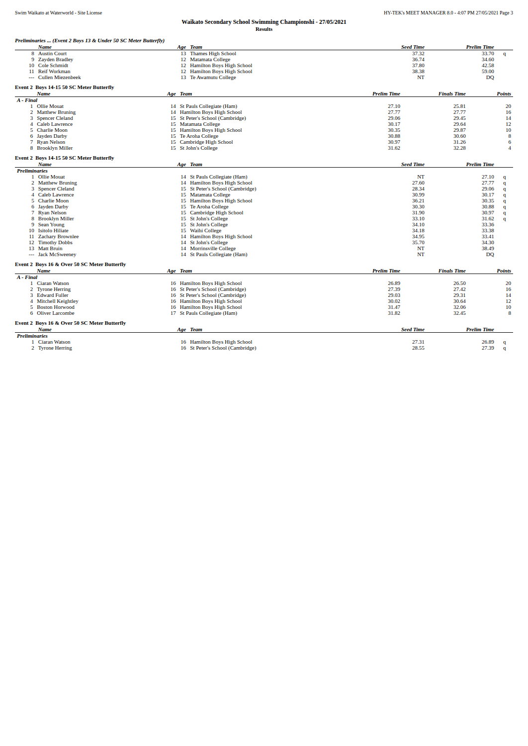Swim Waikato at Waterworld - Site License HY-TEK's MEET MANAGER 8.0 - 4:07 PM 27/05/2021 Page 3
Waikato Secondary School Swimming Championshi - 27/05/2021
Results
Preliminaries ... (Event 2 Boys 13 & Under 50 SC Meter Butterfly)
| | Name | Age | Team | Seed Time | Prelim Time | |
| --- | --- | --- | --- | --- | --- | --- |
| 8 | Austin Court | 13 | Thames High School | 37.32 | 33.70 | q |
| 9 | Zayden Bradley | 12 | Matamata College | 36.74 | 34.60 | |
| 10 | Cole Schmidt | 12 | Hamilton Boys High School | 37.80 | 42.58 | |
| 11 | Reif Workman | 12 | Hamilton Boys High School | 38.38 | 59.00 | |
| --- | Cullen Miezenbeek | 13 | Te Awamutu College | NT | DQ | |
Event 2 Boys 14-15 50 SC Meter Butterfly
| | Name | Age | Team | Prelim Time | Finals Time | Points |
| --- | --- | --- | --- | --- | --- | --- |
| A - Final |
| 1 | Ollie Mouat | 14 | St Pauls Collegiate (Ham) | 27.10 | 25.81 | 20 |
| 2 | Matthew Bruning | 14 | Hamilton Boys High School | 27.77 | 27.77 | 16 |
| 3 | Spencer Cleland | 15 | St Peter's School (Cambridge) | 29.06 | 29.45 | 14 |
| 4 | Caleb Lawrence | 15 | Matamata College | 30.17 | 29.64 | 12 |
| 5 | Charlie Moon | 15 | Hamilton Boys High School | 30.35 | 29.87 | 10 |
| 6 | Jayden Darby | 15 | Te Aroha College | 30.88 | 30.60 | 8 |
| 7 | Ryan Nelson | 15 | Cambridge High School | 30.97 | 31.26 | 6 |
| 8 | Brooklyn Miller | 15 | St John's College | 31.62 | 32.28 | 4 |
Event 2 Boys 14-15 50 SC Meter Butterfly
| | Name | Age | Team | Seed Time | Prelim Time | |
| --- | --- | --- | --- | --- | --- | --- |
| Preliminaries |
| 1 | Ollie Mouat | 14 | St Pauls Collegiate (Ham) | NT | 27.10 | q |
| 2 | Matthew Bruning | 14 | Hamilton Boys High School | 27.60 | 27.77 | q |
| 3 | Spencer Cleland | 15 | St Peter's School (Cambridge) | 28.34 | 29.06 | q |
| 4 | Caleb Lawrence | 15 | Matamata College | 30.99 | 30.17 | q |
| 5 | Charlie Moon | 15 | Hamilton Boys High School | 36.21 | 30.35 | q |
| 6 | Jayden Darby | 15 | Te Aroha College | 30.30 | 30.88 | q |
| 7 | Ryan Nelson | 15 | Cambridge High School | 31.90 | 30.97 | q |
| 8 | Brooklyn Miller | 15 | St John's College | 33.10 | 31.62 | q |
| 9 | Sean Young | 15 | St John's College | 34.10 | 33.36 | |
| 10 | Isitolo Hiliate | 15 | Waihi College | 34.18 | 33.38 | |
| 11 | Zachary Brownlee | 14 | Hamilton Boys High School | 34.95 | 33.41 | |
| 12 | Timothy Dobbs | 14 | St John's College | 35.70 | 34.30 | |
| 13 | Matt Bruin | 14 | Morrinsville College | NT | 38.49 | |
| --- | Jack McSweeney | 14 | St Pauls Collegiate (Ham) | NT | DQ | |
Event 2 Boys 16 & Over 50 SC Meter Butterfly
| | Name | Age | Team | Prelim Time | Finals Time | Points |
| --- | --- | --- | --- | --- | --- | --- |
| A - Final |
| 1 | Ciaran Watson | 16 | Hamilton Boys High School | 26.89 | 26.50 | 20 |
| 2 | Tyrone Herring | 16 | St Peter's School (Cambridge) | 27.39 | 27.42 | 16 |
| 3 | Edward Fuller | 16 | St Peter's School (Cambridge) | 29.03 | 29.31 | 14 |
| 4 | Mitchell Keightley | 16 | Hamilton Boys High School | 30.02 | 30.64 | 12 |
| 5 | Boston Horwood | 16 | Hamilton Boys High School | 31.47 | 32.06 | 10 |
| 6 | Oliver Larcombe | 17 | St Pauls Collegiate (Ham) | 31.82 | 32.45 | 8 |
Event 2 Boys 16 & Over 50 SC Meter Butterfly
| | Name | Age | Team | Seed Time | Prelim Time | |
| --- | --- | --- | --- | --- | --- | --- |
| Preliminaries |
| 1 | Ciaran Watson | 16 | Hamilton Boys High School | 27.31 | 26.89 | q |
| 2 | Tyrone Herring | 16 | St Peter's School (Cambridge) | 28.55 | 27.39 | q |